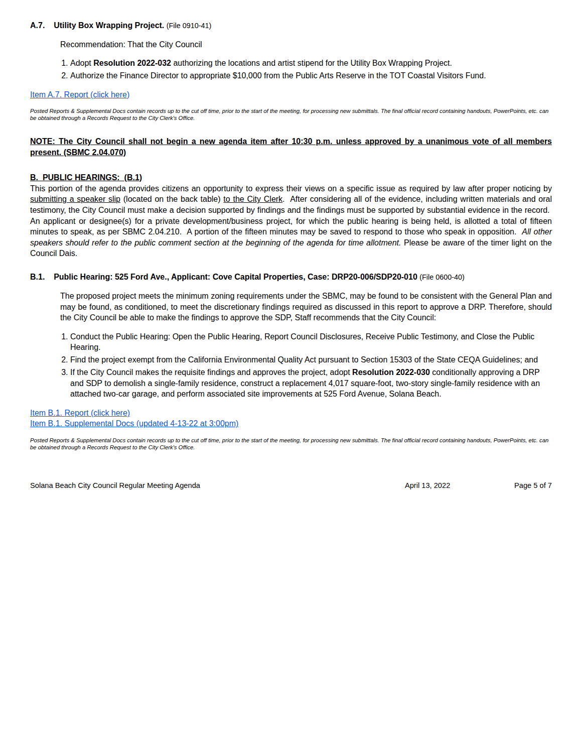A.7. Utility Box Wrapping Project. (File 0910-41)
Recommendation: That the City Council
Adopt Resolution 2022-032 authorizing the locations and artist stipend for the Utility Box Wrapping Project.
Authorize the Finance Director to appropriate $10,000 from the Public Arts Reserve in the TOT Coastal Visitors Fund.
Item A.7. Report (click here)
Posted Reports & Supplemental Docs contain records up to the cut off time, prior to the start of the meeting, for processing new submittals. The final official record containing handouts, PowerPoints, etc. can be obtained through a Records Request to the City Clerk's Office.
NOTE: The City Council shall not begin a new agenda item after 10:30 p.m. unless approved by a unanimous vote of all members present. (SBMC 2.04.070)
B. PUBLIC HEARINGS: (B.1)
This portion of the agenda provides citizens an opportunity to express their views on a specific issue as required by law after proper noticing by submitting a speaker slip (located on the back table) to the City Clerk. After considering all of the evidence, including written materials and oral testimony, the City Council must make a decision supported by findings and the findings must be supported by substantial evidence in the record. An applicant or designee(s) for a private development/business project, for which the public hearing is being held, is allotted a total of fifteen minutes to speak, as per SBMC 2.04.210. A portion of the fifteen minutes may be saved to respond to those who speak in opposition. All other speakers should refer to the public comment section at the beginning of the agenda for time allotment. Please be aware of the timer light on the Council Dais.
B.1. Public Hearing: 525 Ford Ave., Applicant: Cove Capital Properties, Case: DRP20-006/SDP20-010 (File 0600-40)
The proposed project meets the minimum zoning requirements under the SBMC, may be found to be consistent with the General Plan and may be found, as conditioned, to meet the discretionary findings required as discussed in this report to approve a DRP. Therefore, should the City Council be able to make the findings to approve the SDP, Staff recommends that the City Council:
Conduct the Public Hearing: Open the Public Hearing, Report Council Disclosures, Receive Public Testimony, and Close the Public Hearing.
Find the project exempt from the California Environmental Quality Act pursuant to Section 15303 of the State CEQA Guidelines; and
If the City Council makes the requisite findings and approves the project, adopt Resolution 2022-030 conditionally approving a DRP and SDP to demolish a single-family residence, construct a replacement 4,017 square-foot, two-story single-family residence with an attached two-car garage, and perform associated site improvements at 525 Ford Avenue, Solana Beach.
Item B.1. Report (click here) Item B.1. Supplemental Docs (updated 4-13-22 at 3:00pm)
Posted Reports & Supplemental Docs contain records up to the cut off time, prior to the start of the meeting, for processing new submittals. The final official record containing handouts, PowerPoints, etc. can be obtained through a Records Request to the City Clerk's Office.
| Solana Beach City Council Regular Meeting Agenda | April 13, 2022 | Page 5 of 7 |